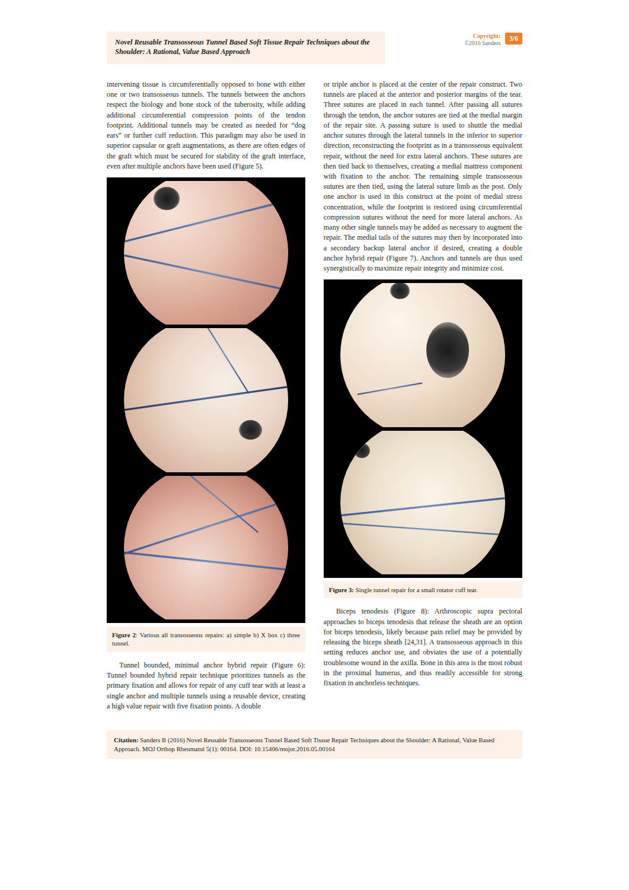Novel Reusable Transosseous Tunnel Based Soft Tissue Repair Techniques about the Shoulder: A Rational, Value Based Approach
Copyright: ©2016 Sanders
3/6
intervening tissue is circumferentially opposed to bone with either one or two transosseous tunnels. The tunnels between the anchors respect the biology and bone stock of the tuberosity, while adding additional circumferential compression points of the tendon footprint. Additional tunnels may be created as needed for “dog ears” or further cuff reduction. This paradigm may also be used in superior capsular or graft augmentations, as there are often edges of the graft which must be secured for stability of the graft interface, even after multiple anchors have been used (Figure 5).
Figure 2: Various all transosseous repairs: a) simple b) X box c) three tunnel.
Tunnel bounded, minimal anchor hybrid repair (Figure 6): Tunnel bounded hybrid repair technique prioritizes tunnels as the primary fixation and allows for repair of any cuff tear with at least a single anchor and multiple tunnels using a reusable device, creating a high value repair with five fixation points. A double
or triple anchor is placed at the center of the repair construct. Two tunnels are placed at the anterior and posterior margins of the tear. Three sutures are placed in each tunnel. After passing all sutures through the tendon, the anchor sutures are tied at the medial margin of the repair site. A passing suture is used to shuttle the medial anchor sutures through the lateral tunnels in the inferior to superior direction, reconstructing the footprint as in a transosseous equivalent repair, without the need for extra lateral anchors. These sutures are then tied back to themselves, creating a medial mattress component with fixation to the anchor. The remaining simple transosseous sutures are then tied, using the lateral suture limb as the post. Only one anchor is used in this construct at the point of medial stress concentration, while the footprint is restored using circumferential compression sutures without the need for more lateral anchors. As many other single tunnels may be added as necessary to augment the repair. The medial tails of the sutures may then by incorporated into a secondary backup lateral anchor if desired, creating a double anchor hybrid repair (Figure 7). Anchors and tunnels are thus used synergistically to maximize repair integrity and minimize cost.
Figure 3: Single tunnel repair for a small rotator cuff tear.
Biceps tenodesis (Figure 8): Arthroscopic supra pectoral approaches to biceps tenodesis that release the sheath are an option for biceps tenodesis, likely because pain relief may be provided by releasing the biceps sheath [24,31]. A transosseous approach in this setting reduces anchor use, and obviates the use of a potentially troublesome wound in the axilla. Bone in this area is the most robust in the proximal humerus, and thus readily accessible for strong fixation in anchorless techniques.
Citation: Sanders B (2016) Novel Reusable Transosseous Tunnel Based Soft Tissue Repair Techniques about the Shoulder: A Rational, Value Based Approach. MOJ Orthop Rheumatol 5(1): 00164. DOI: 10.15406/mojor.2016.05.00164